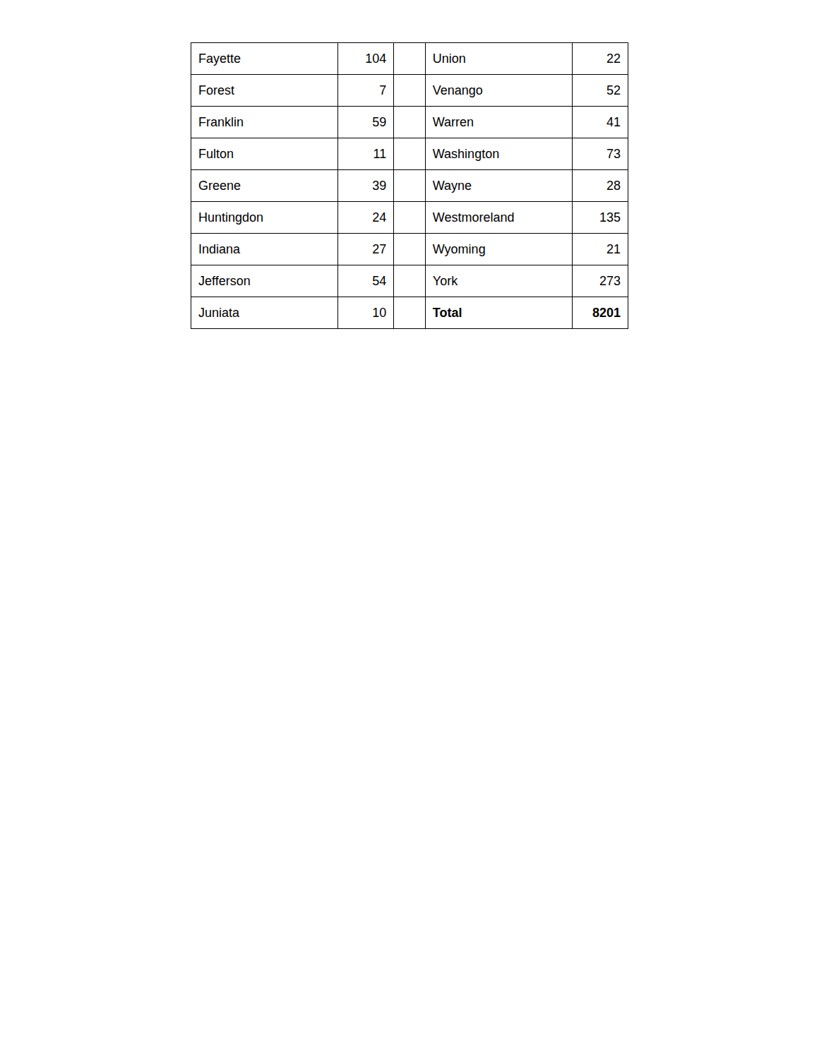| Fayette | 104 | | Union | 22 |
| Forest | 7 | | Venango | 52 |
| Franklin | 59 | | Warren | 41 |
| Fulton | 11 | | Washington | 73 |
| Greene | 39 | | Wayne | 28 |
| Huntingdon | 24 | | Westmoreland | 135 |
| Indiana | 27 | | Wyoming | 21 |
| Jefferson | 54 | | York | 273 |
| Juniata | 10 | | Total | 8201 |